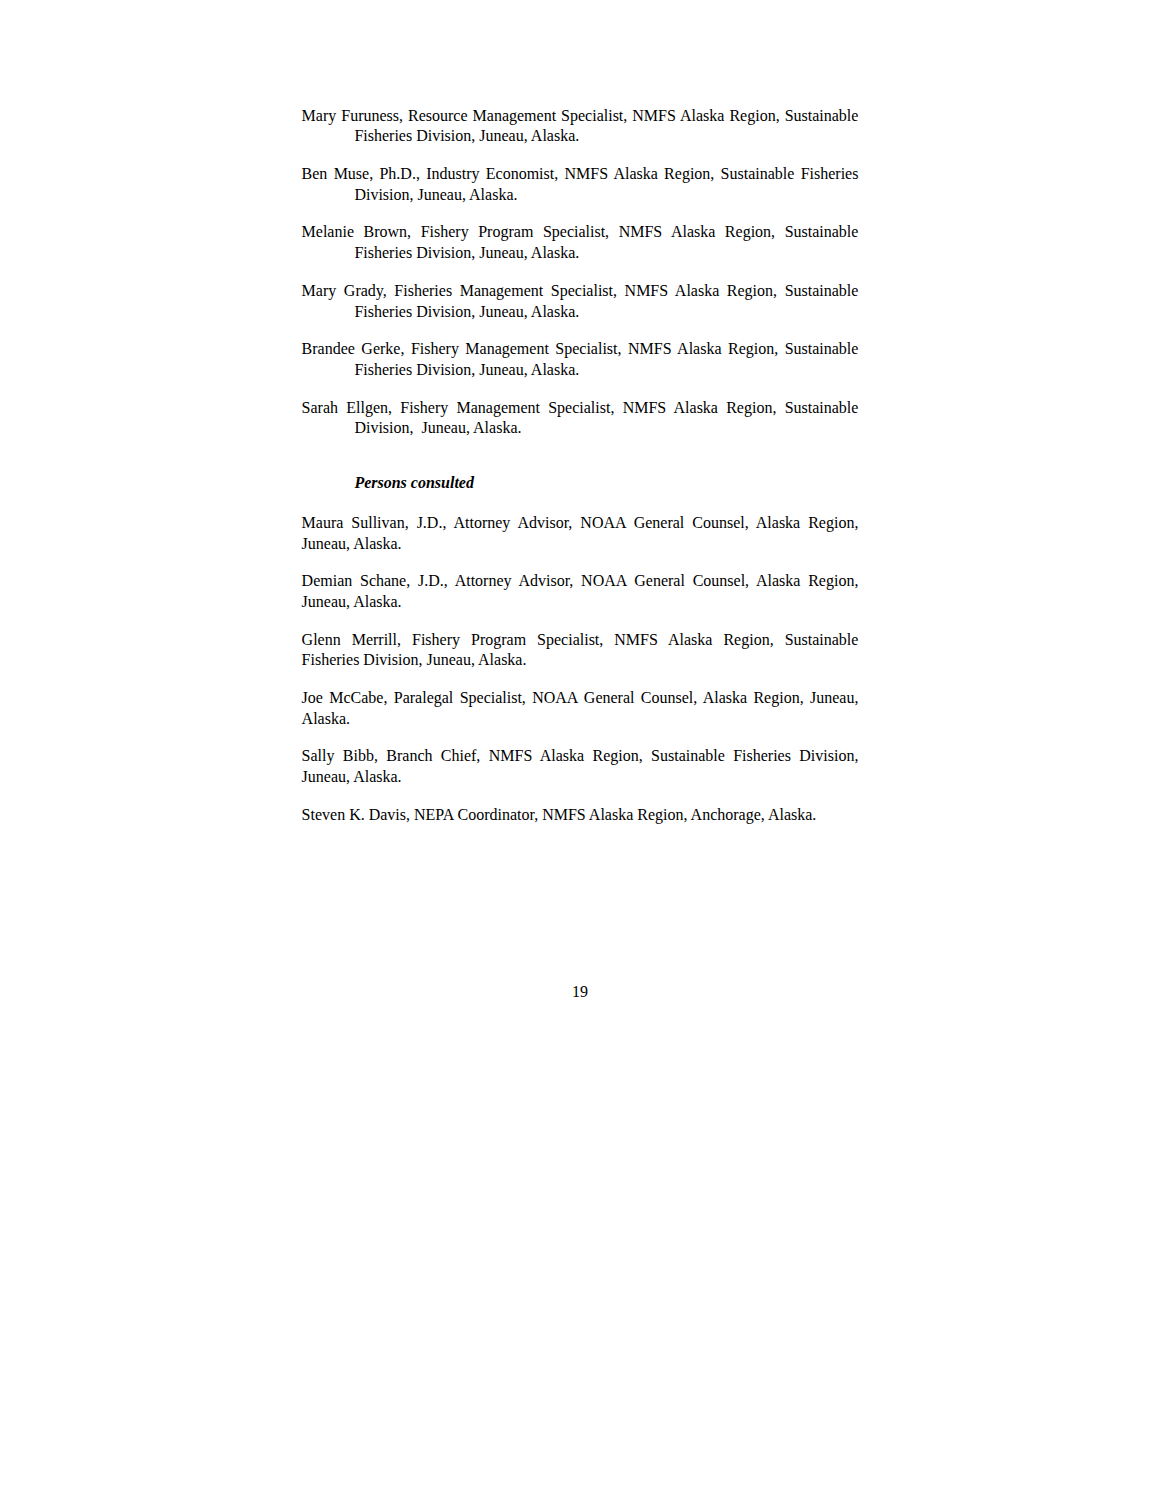Mary Furuness, Resource Management Specialist, NMFS Alaska Region, Sustainable Fisheries Division, Juneau, Alaska.
Ben Muse, Ph.D., Industry Economist, NMFS Alaska Region, Sustainable Fisheries Division, Juneau, Alaska.
Melanie Brown, Fishery Program Specialist, NMFS Alaska Region, Sustainable Fisheries Division, Juneau, Alaska.
Mary Grady, Fisheries Management Specialist, NMFS Alaska Region, Sustainable Fisheries Division, Juneau, Alaska.
Brandee Gerke, Fishery Management Specialist, NMFS Alaska Region, Sustainable Fisheries Division, Juneau, Alaska.
Sarah Ellgen, Fishery Management Specialist, NMFS Alaska Region, Sustainable Division, Juneau, Alaska.
Persons consulted
Maura Sullivan, J.D., Attorney Advisor, NOAA General Counsel, Alaska Region, Juneau, Alaska.
Demian Schane, J.D., Attorney Advisor, NOAA General Counsel, Alaska Region, Juneau, Alaska.
Glenn Merrill, Fishery Program Specialist, NMFS Alaska Region, Sustainable Fisheries Division, Juneau, Alaska.
Joe McCabe, Paralegal Specialist, NOAA General Counsel, Alaska Region, Juneau, Alaska.
Sally Bibb, Branch Chief, NMFS Alaska Region, Sustainable Fisheries Division, Juneau, Alaska.
Steven K. Davis, NEPA Coordinator, NMFS Alaska Region, Anchorage, Alaska.
19